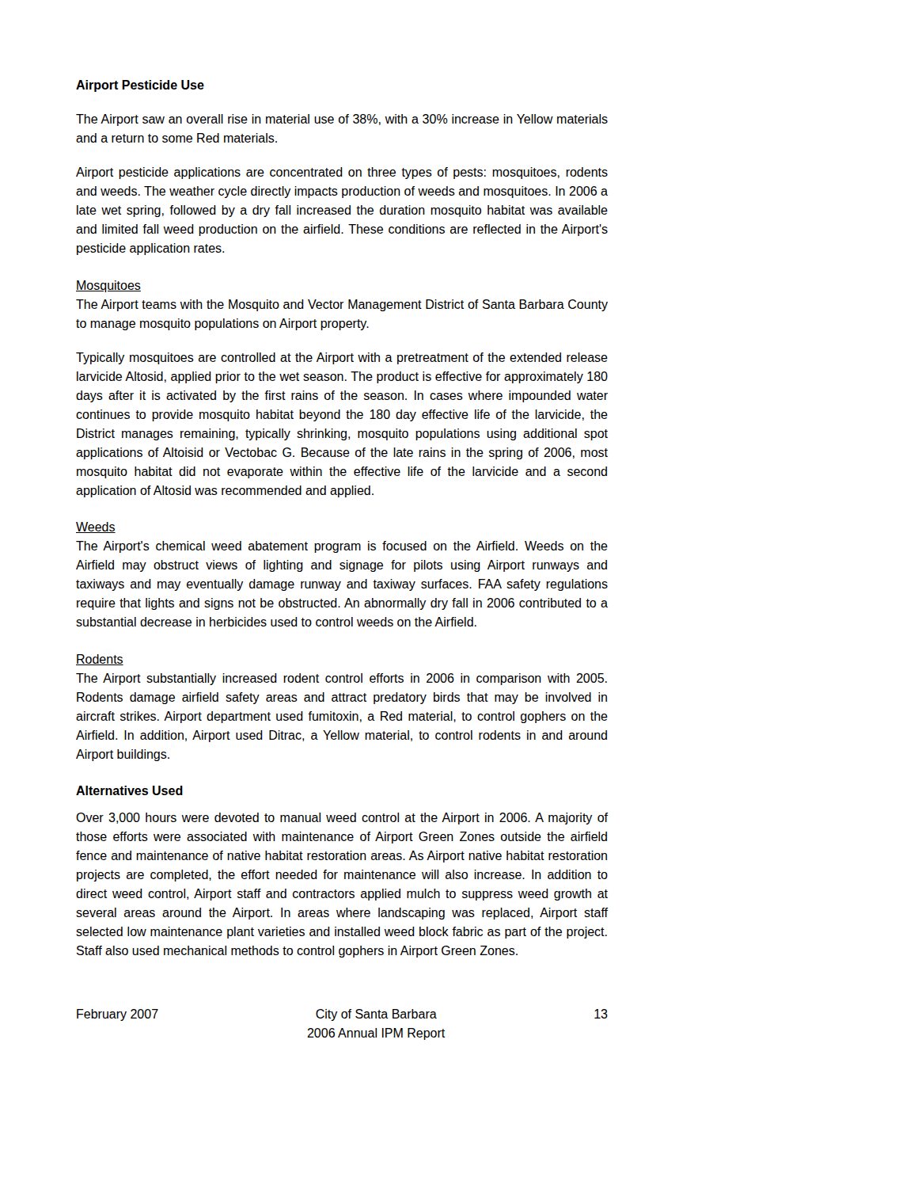Airport Pesticide Use
The Airport saw an overall rise in material use of 38%, with a 30% increase in Yellow materials and a return to some Red materials.
Airport pesticide applications are concentrated on three types of pests: mosquitoes, rodents and weeds. The weather cycle directly impacts production of weeds and mosquitoes. In 2006 a late wet spring, followed by a dry fall increased the duration mosquito habitat was available and limited fall weed production on the airfield. These conditions are reflected in the Airport's pesticide application rates.
Mosquitoes
The Airport teams with the Mosquito and Vector Management District of Santa Barbara County to manage mosquito populations on Airport property.
Typically mosquitoes are controlled at the Airport with a pretreatment of the extended release larvicide Altosid, applied prior to the wet season. The product is effective for approximately 180 days after it is activated by the first rains of the season. In cases where impounded water continues to provide mosquito habitat beyond the 180 day effective life of the larvicide, the District manages remaining, typically shrinking, mosquito populations using additional spot applications of Altoisid or Vectobac G. Because of the late rains in the spring of 2006, most mosquito habitat did not evaporate within the effective life of the larvicide and a second application of Altosid was recommended and applied.
Weeds
The Airport's chemical weed abatement program is focused on the Airfield. Weeds on the Airfield may obstruct views of lighting and signage for pilots using Airport runways and taxiways and may eventually damage runway and taxiway surfaces. FAA safety regulations require that lights and signs not be obstructed. An abnormally dry fall in 2006 contributed to a substantial decrease in herbicides used to control weeds on the Airfield.
Rodents
The Airport substantially increased rodent control efforts in 2006 in comparison with 2005. Rodents damage airfield safety areas and attract predatory birds that may be involved in aircraft strikes. Airport department used fumitoxin, a Red material, to control gophers on the Airfield. In addition, Airport used Ditrac, a Yellow material, to control rodents in and around Airport buildings.
Alternatives Used
Over 3,000 hours were devoted to manual weed control at the Airport in 2006. A majority of those efforts were associated with maintenance of Airport Green Zones outside the airfield fence and maintenance of native habitat restoration areas. As Airport native habitat restoration projects are completed, the effort needed for maintenance will also increase. In addition to direct weed control, Airport staff and contractors applied mulch to suppress weed growth at several areas around the Airport. In areas where landscaping was replaced, Airport staff selected low maintenance plant varieties and installed weed block fabric as part of the project. Staff also used mechanical methods to control gophers in Airport Green Zones.
February 2007
City of Santa Barbara
2006 Annual IPM Report
13